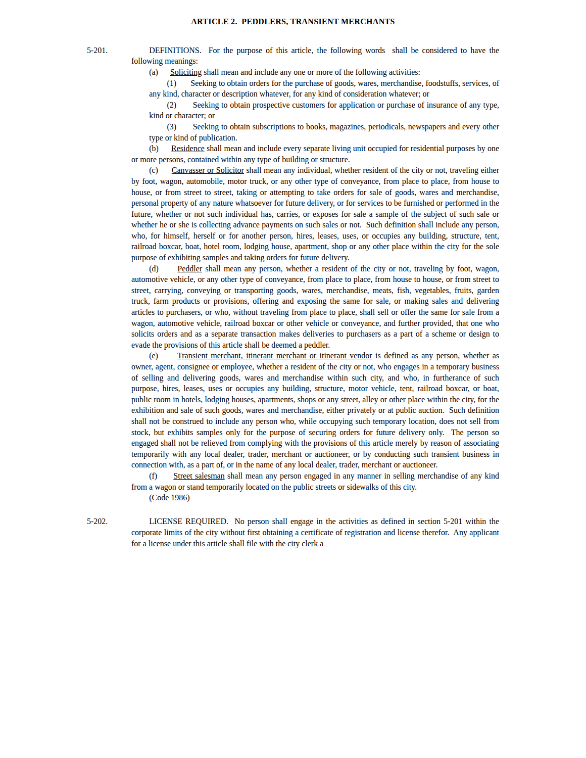ARTICLE 2. PEDDLERS, TRANSIENT MERCHANTS
5-201.
DEFINITIONS. For the purpose of this article, the following words shall be considered to have the following meanings:
(a) Soliciting shall mean and include any one or more of the following activities:
(1) Seeking to obtain orders for the purchase of goods, wares, merchandise, foodstuffs, services, of any kind, character or description whatever, for any kind of consideration whatever; or
(2) Seeking to obtain prospective customers for application or purchase of insurance of any type, kind or character; or
(3) Seeking to obtain subscriptions to books, magazines, periodicals, newspapers and every other type or kind of publication.
(b) Residence shall mean and include every separate living unit occupied for residential purposes by one or more persons, contained within any type of building or structure.
(c) Canvasser or Solicitor shall mean any individual, whether resident of the city or not, traveling either by foot, wagon, automobile, motor truck, or any other type of conveyance, from place to place, from house to house, or from street to street, taking or attempting to take orders for sale of goods, wares and merchandise, personal property of any nature whatsoever for future delivery, or for services to be furnished or performed in the future, whether or not such individual has, carries, or exposes for sale a sample of the subject of such sale or whether he or she is collecting advance payments on such sales or not. Such definition shall include any person, who, for himself, herself or for another person, hires, leases, uses, or occupies any building, structure, tent, railroad boxcar, boat, hotel room, lodging house, apartment, shop or any other place within the city for the sole purpose of exhibiting samples and taking orders for future delivery.
(d) Peddler shall mean any person, whether a resident of the city or not, traveling by foot, wagon, automotive vehicle, or any other type of conveyance, from place to place, from house to house, or from street to street, carrying, conveying or transporting goods, wares, merchandise, meats, fish, vegetables, fruits, garden truck, farm products or provisions, offering and exposing the same for sale, or making sales and delivering articles to purchasers, or who, without traveling from place to place, shall sell or offer the same for sale from a wagon, automotive vehicle, railroad boxcar or other vehicle or conveyance, and further provided, that one who solicits orders and as a separate transaction makes deliveries to purchasers as a part of a scheme or design to evade the provisions of this article shall be deemed a peddler.
(e) Transient merchant, itinerant merchant or itinerant vendor is defined as any person, whether as owner, agent, consignee or employee, whether a resident of the city or not, who engages in a temporary business of selling and delivering goods, wares and merchandise within such city, and who, in furtherance of such purpose, hires, leases, uses or occupies any building, structure, motor vehicle, tent, railroad boxcar, or boat, public room in hotels, lodging houses, apartments, shops or any street, alley or other place within the city, for the exhibition and sale of such goods, wares and merchandise, either privately or at public auction. Such definition shall not be construed to include any person who, while occupying such temporary location, does not sell from stock, but exhibits samples only for the purpose of securing orders for future delivery only. The person so engaged shall not be relieved from complying with the provisions of this article merely by reason of associating temporarily with any local dealer, trader, merchant or auctioneer, or by conducting such transient business in connection with, as a part of, or in the name of any local dealer, trader, merchant or auctioneer.
(f) Street salesman shall mean any person engaged in any manner in selling merchandise of any kind from a wagon or stand temporarily located on the public streets or sidewalks of this city.
(Code 1986)
5-202.
LICENSE REQUIRED. No person shall engage in the activities as defined in section 5-201 within the corporate limits of the city without first obtaining a certificate of registration and license therefor. Any applicant for a license under this article shall file with the city clerk a